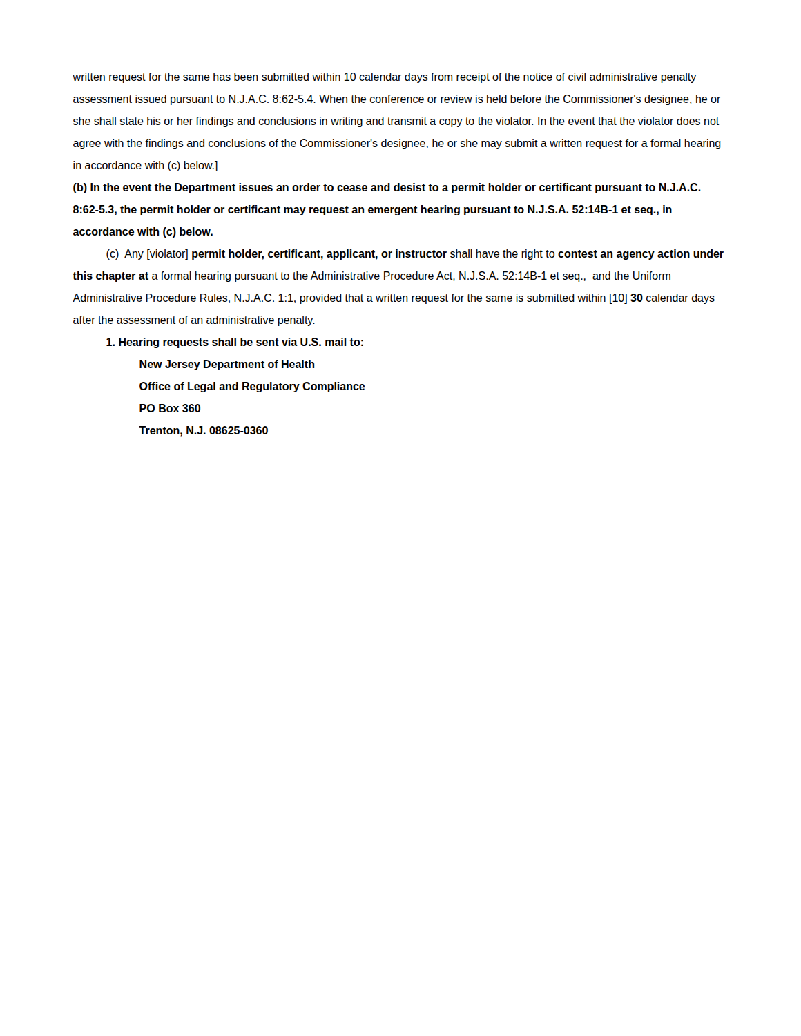written request for the same has been submitted within 10 calendar days from receipt of the notice of civil administrative penalty assessment issued pursuant to N.J.A.C. 8:62-5.4. When the conference or review is held before the Commissioner's designee, he or she shall state his or her findings and conclusions in writing and transmit a copy to the violator. In the event that the violator does not agree with the findings and conclusions of the Commissioner's designee, he or she may submit a written request for a formal hearing in accordance with (c) below.]
(b) In the event the Department issues an order to cease and desist to a permit holder or certificant pursuant to N.J.A.C. 8:62-5.3, the permit holder or certificant may request an emergent hearing pursuant to N.J.S.A. 52:14B-1 et seq., in accordance with (c) below.
(c) Any [violator] permit holder, certificant, applicant, or instructor shall have the right to contest an agency action under this chapter at a formal hearing pursuant to the Administrative Procedure Act, N.J.S.A. 52:14B-1 et seq., and the Uniform Administrative Procedure Rules, N.J.A.C. 1:1, provided that a written request for the same is submitted within [10] 30 calendar days after the assessment of an administrative penalty.
1. Hearing requests shall be sent via U.S. mail to:
New Jersey Department of Health
Office of Legal and Regulatory Compliance
PO Box 360
Trenton, N.J. 08625-0360